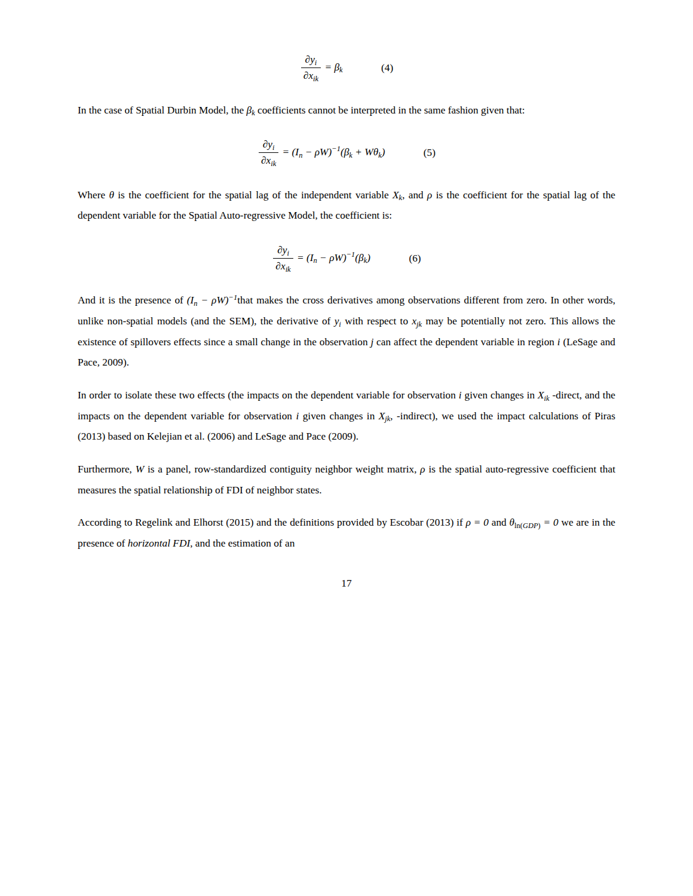∂yi ∂xik = βk (4)
In the case of Spatial Durbin Model, the βk coefficients cannot be interpreted in the same fashion given that:
∂yi ∂xik = (In − ρW)−1(βk + Wθk) (5)
Where θ is the coefficient for the spatial lag of the independent variable Xk, and ρ is the coefficient for the spatial lag of the dependent variable for the Spatial Auto-regressive Model, the coefficient is:
∂yi ∂xik = (In − ρW)−1(βk) (6)
And it is the presence of (In − ρW)−1that makes the cross derivatives among observations different from zero. In other words, unlike non-spatial models (and the SEM), the derivative of yi with respect to xjk may be potentially not zero. This allows the existence of spillovers effects since a small change in the observation j can affect the dependent variable in region i (LeSage and Pace, 2009).
In order to isolate these two effects (the impacts on the dependent variable for observation i given changes in Xik -direct, and the impacts on the dependent variable for observation i given changes in Xjk, -indirect), we used the impact calculations of Piras (2013) based on Kelejian et al. (2006) and LeSage and Pace (2009).
Furthermore, W is a panel, row-standardized contiguity neighbor weight matrix, ρ is the spatial auto-regressive coefficient that measures the spatial relationship of FDI of neighbor states.
According to Regelink and Elhorst (2015) and the definitions provided by Escobar (2013) if ρ = 0 and θln(GDP) = 0 we are in the presence of horizontal FDI, and the estimation of an
17